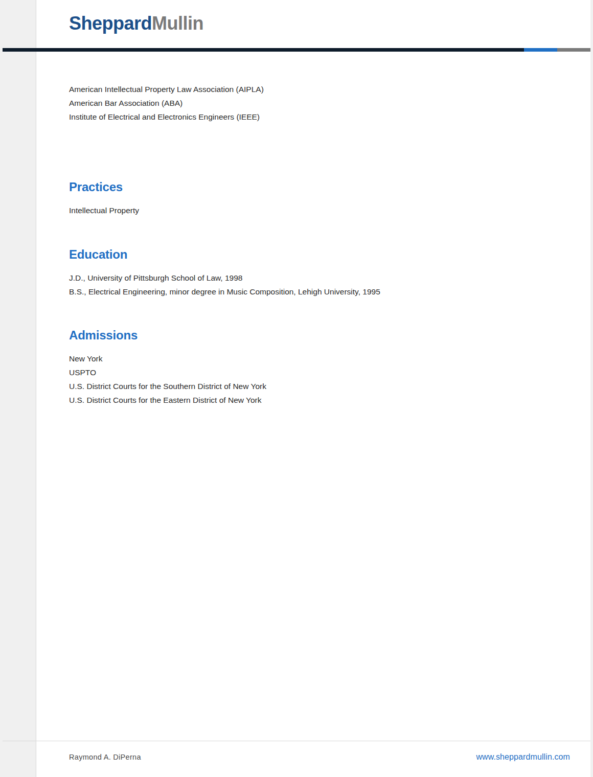Sheppard Mullin
American Intellectual Property Law Association (AIPLA)
American Bar Association (ABA)
Institute of Electrical and Electronics Engineers (IEEE)
Practices
Intellectual Property
Education
J.D., University of Pittsburgh School of Law, 1998
B.S., Electrical Engineering, minor degree in Music Composition, Lehigh University, 1995
Admissions
New York
USPTO
U.S. District Courts for the Southern District of New York
U.S. District Courts for the Eastern District of New York
Raymond A. DiPerna
www.sheppardmullin.com